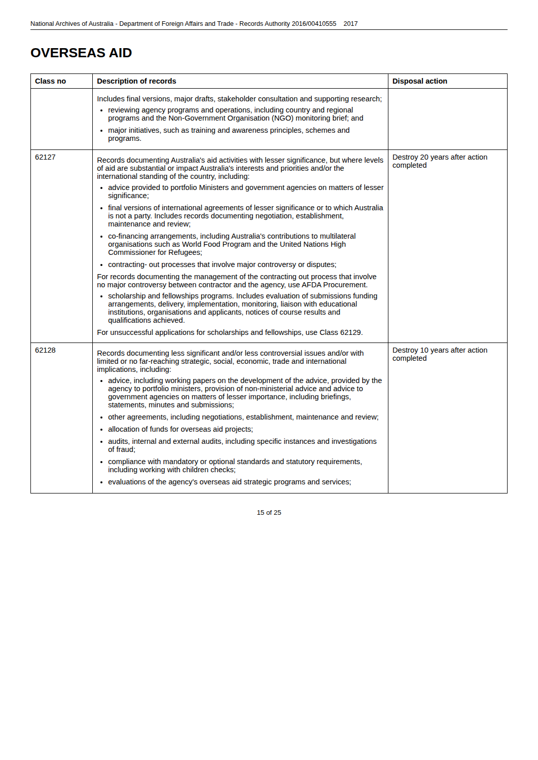National Archives of Australia - Department of Foreign Affairs and Trade - Records Authority 2016/00410555 2017
OVERSEAS AID
| Class no | Description of records | Disposal action |
| --- | --- | --- |
| | Includes final versions, major drafts, stakeholder consultation and supporting research; reviewing agency programs and operations, including country and regional programs and the Non-Government Organisation (NGO) monitoring brief; and major initiatives, such as training and awareness principles, schemes and programs. | |
| 62127 | Records documenting Australia's aid activities with lesser significance, but where levels of aid are substantial or impact Australia's interests and priorities and/or the international standing of the country, including: advice provided to portfolio Ministers and government agencies on matters of lesser significance; final versions of international agreements of lesser significance or to which Australia is not a party. Includes records documenting negotiation, establishment, maintenance and review; co-financing arrangements, including Australia's contributions to multilateral organisations such as World Food Program and the United Nations High Commissioner for Refugees; contracting- out processes that involve major controversy or disputes; For records documenting the management of the contracting out process that involve no major controversy between contractor and the agency, use AFDA Procurement. scholarship and fellowships programs. Includes evaluation of submissions funding arrangements, delivery, implementation, monitoring, liaison with educational institutions, organisations and applicants, notices of course results and qualifications achieved. For unsuccessful applications for scholarships and fellowships, use Class 62129. | Destroy 20 years after action completed |
| 62128 | Records documenting less significant and/or less controversial issues and/or with limited or no far-reaching strategic, social, economic, trade and international implications, including: advice, including working papers on the development of the advice, provided by the agency to portfolio ministers, provision of non-ministerial advice and advice to government agencies on matters of lesser importance, including briefings, statements, minutes and submissions; other agreements, including negotiations, establishment, maintenance and review; allocation of funds for overseas aid projects; audits, internal and external audits, including specific instances and investigations of fraud; compliance with mandatory or optional standards and statutory requirements, including working with children checks; evaluations of the agency's overseas aid strategic programs and services; | Destroy 10 years after action completed |
15 of 25